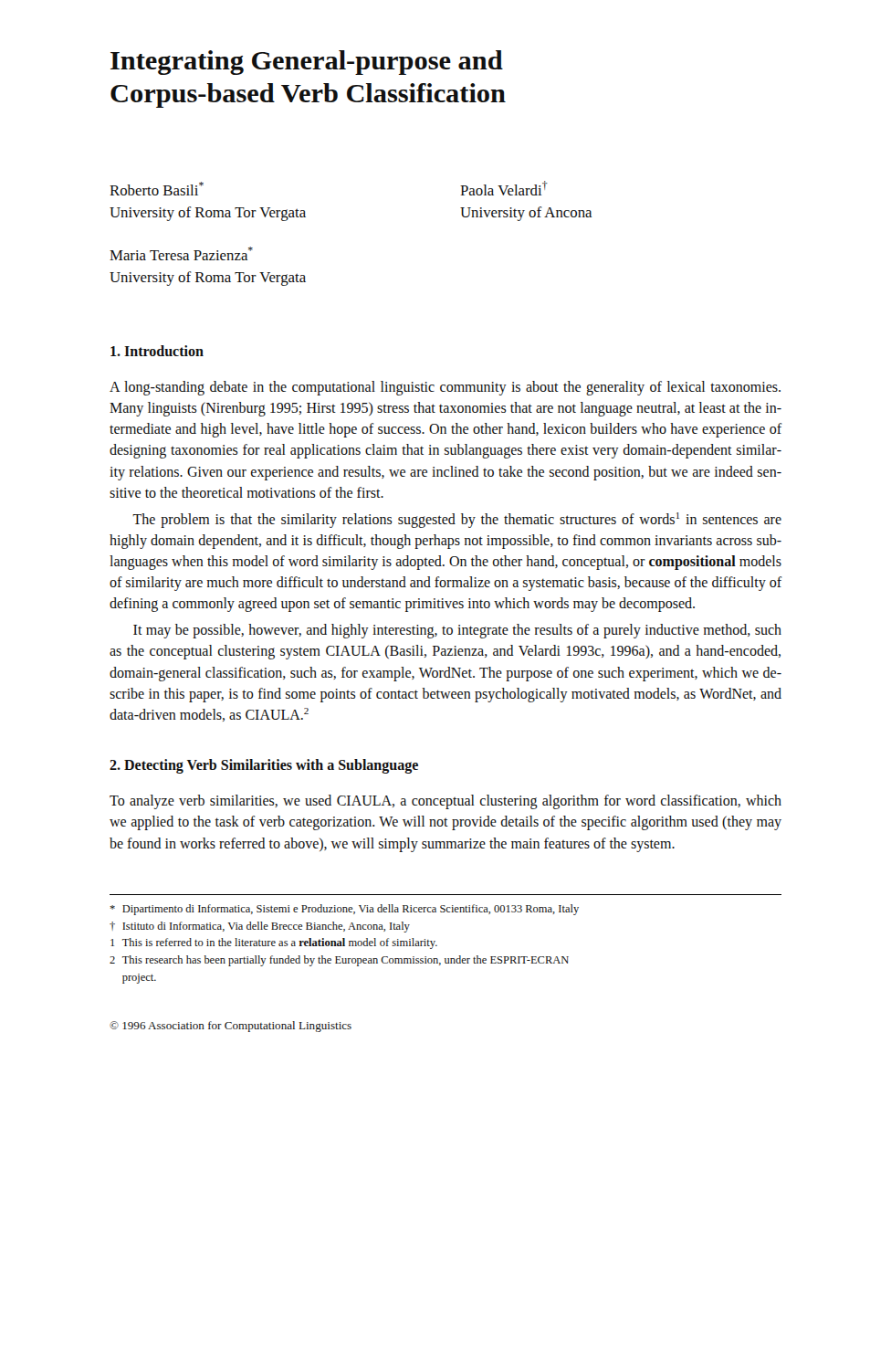Integrating General-purpose and
Corpus-based Verb Classification
Roberto Basili*
University of Roma Tor Vergata
Paola Velardi†
University of Ancona
Maria Teresa Pazienza*
University of Roma Tor Vergata
1. Introduction
A long-standing debate in the computational linguistic community is about the generality of lexical taxonomies. Many linguists (Nirenburg 1995; Hirst 1995) stress that taxonomies that are not language neutral, at least at the intermediate and high level, have little hope of success. On the other hand, lexicon builders who have experience of designing taxonomies for real applications claim that in sublanguages there exist very domain-dependent similarity relations. Given our experience and results, we are inclined to take the second position, but we are indeed sensitive to the theoretical motivations of the first.
The problem is that the similarity relations suggested by the thematic structures of words1 in sentences are highly domain dependent, and it is difficult, though perhaps not impossible, to find common invariants across sublanguages when this model of word similarity is adopted. On the other hand, conceptual, or compositional models of similarity are much more difficult to understand and formalize on a systematic basis, because of the difficulty of defining a commonly agreed upon set of semantic primitives into which words may be decomposed.
It may be possible, however, and highly interesting, to integrate the results of a purely inductive method, such as the conceptual clustering system CIAULA (Basili, Pazienza, and Velardi 1993c, 1996a), and a hand-encoded, domain-general classification, such as, for example, WordNet. The purpose of one such experiment, which we describe in this paper, is to find some points of contact between psychologically motivated models, as WordNet, and data-driven models, as CIAULA.2
2. Detecting Verb Similarities with a Sublanguage
To analyze verb similarities, we used CIAULA, a conceptual clustering algorithm for word classification, which we applied to the task of verb categorization. We will not provide details of the specific algorithm used (they may be found in works referred to above), we will simply summarize the main features of the system.
*Dipartimento di Informatica, Sistemi e Produzione, Via della Ricerca Scientifica, 00133 Roma, Italy
†Istituto di Informatica, Via delle Brecce Bianche, Ancona, Italy
1 This is referred to in the literature as a relational model of similarity.
2 This research has been partially funded by the European Commission, under the ESPRIT-ECRAN
project.
© 1996 Association for Computational Linguistics